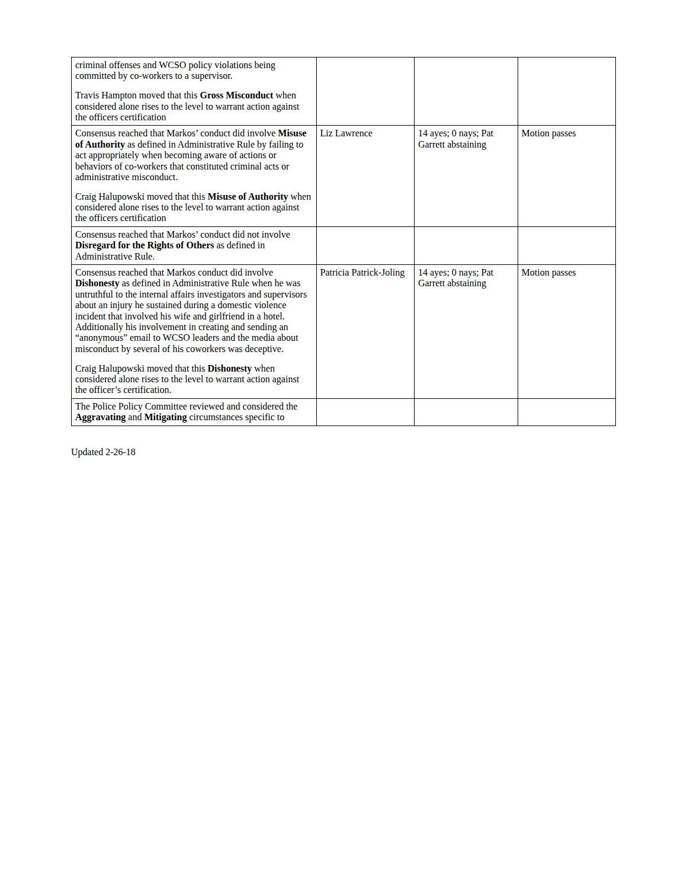| criminal offenses and WCSO policy violations being committed by co-workers to a supervisor. Travis Hampton moved that this Gross Misconduct when considered alone rises to the level to warrant action against the officers certification | | | |
| Consensus reached that Markos’ conduct did involve Misuse of Authority as defined in Administrative Rule by failing to act appropriately when becoming aware of actions or behaviors of co-workers that constituted criminal acts or administrative misconduct. Craig Halupowski moved that this Misuse of Authority when considered alone rises to the level to warrant action against the officers certification | Liz Lawrence | 14 ayes; 0 nays; Pat Garrett abstaining | Motion passes |
| Consensus reached that Markos’ conduct did not involve Disregard for the Rights of Others as defined in Administrative Rule. | | | |
| Consensus reached that Markos conduct did involve Dishonesty as defined in Administrative Rule when he was untruthful to the internal affairs investigators and supervisors about an injury he sustained during a domestic violence incident that involved his wife and girlfriend in a hotel. Additionally his involvement in creating and sending an “anonymous” email to WCSO leaders and the media about misconduct by several of his coworkers was deceptive. Craig Halupowski moved that this Dishonesty when considered alone rises to the level to warrant action against the officer’s certification. | Patricia Patrick-Joling | 14 ayes; 0 nays; Pat Garrett abstaining | Motion passes |
| The Police Policy Committee reviewed and considered the Aggravating and Mitigating circumstances specific to | | | |
Updated 2-26-18